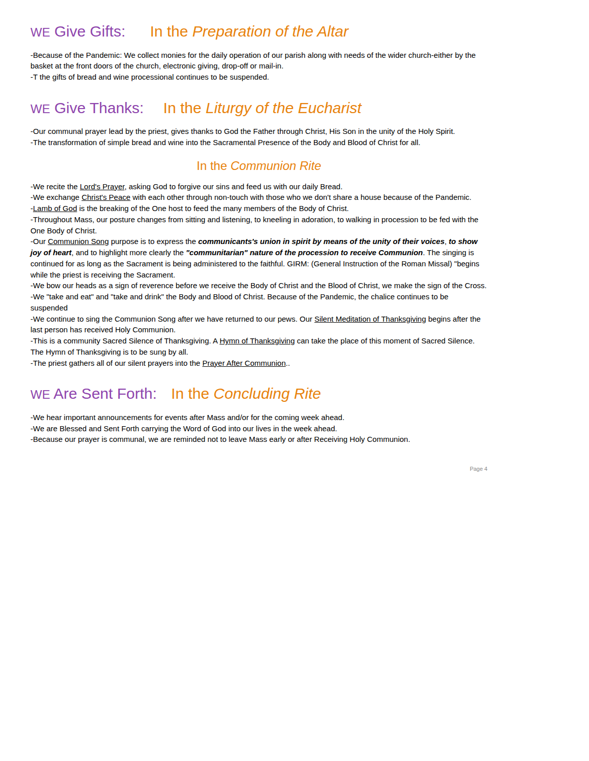WE Give Gifts: In the Preparation of the Altar
-Because of the Pandemic: We collect monies for the daily operation of our parish along with needs of the wider church-either by the basket at the front doors of the church, electronic giving, drop-off or mail-in.
-T the gifts of bread and wine processional continues to be suspended.
WE Give Thanks: In the Liturgy of the Eucharist
-Our communal prayer lead by the priest, gives thanks to God the Father through Christ, His Son in the unity of the Holy Spirit.
-The transformation of simple bread and wine into the Sacramental Presence of the Body and Blood of Christ for all.
In the Communion Rite
-We recite the Lord's Prayer, asking God to forgive our sins and feed us with our daily Bread.
-We exchange Christ's Peace with each other through non-touch with those who we don't share a house because of the Pandemic.
-Lamb of God is the breaking of the One host to feed the many members of the Body of Christ.
-Throughout Mass, our posture changes from sitting and listening, to kneeling in adoration, to walking in procession to be fed with the One Body of Christ.
-Our Communion Song purpose is to express the communicants's union in spirit by means of the unity of their voices, to show joy of heart, and to highlight more clearly the "communitarian" nature of the procession to receive Communion. The singing is continued for as long as the Sacrament is being administered to the faithful. GIRM: (General Instruction of the Roman Missal) "begins while the priest is receiving the Sacrament.
-We bow our heads as a sign of reverence before we receive the Body of Christ and the Blood of Christ, we make the sign of the Cross.
-We "take and eat" and "take and drink" the Body and Blood of Christ. Because of the Pandemic, the chalice continues to be suspended
-We continue to sing the Communion Song after we have returned to our pews. Our Silent Meditation of Thanksgiving begins after the last person has received Holy Communion.
-This is a community Sacred Silence of Thanksgiving. A Hymn of Thanksgiving can take the place of this moment of Sacred Silence. The Hymn of Thanksgiving is to be sung by all.
-The priest gathers all of our silent prayers into the Prayer After Communion..
WE Are Sent Forth: In the Concluding Rite
-We hear important announcements for events after Mass and/or for the coming week ahead.
-We are Blessed and Sent Forth carrying the Word of God into our lives in the week ahead.
-Because our prayer is communal, we are reminded not to leave Mass early or after Receiving Holy Communion.
Page 4